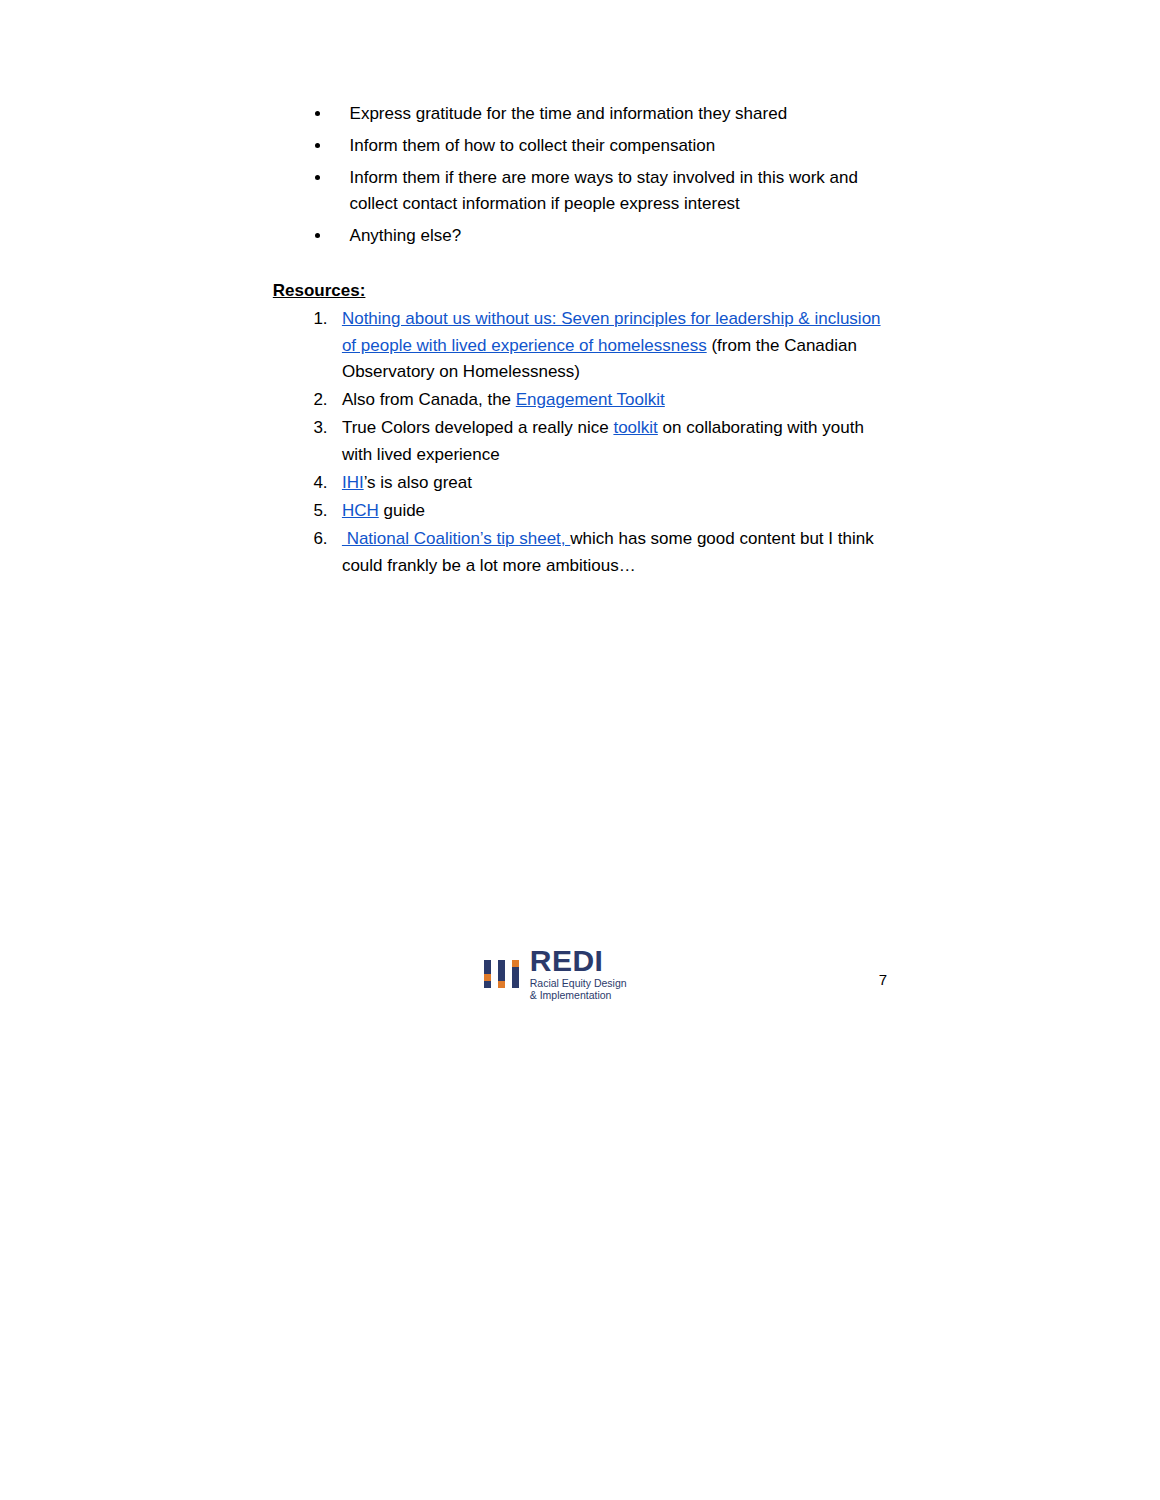Express gratitude for the time and information they shared
Inform them of how to collect their compensation
Inform them if there are more ways to stay involved in this work and collect contact information if people express interest
Anything else?
Resources:
Nothing about us without us: Seven principles for leadership & inclusion of people with lived experience of homelessness (from the Canadian Observatory on Homelessness)
Also from Canada, the Engagement Toolkit
True Colors developed a really nice toolkit on collaborating with youth with lived experience
IHI’s is also great
HCH guide
National Coalition’s tip sheet, which has some good content but I think could frankly be a lot more ambitious…
REDI
Racial Equity Design
& Implementation
7